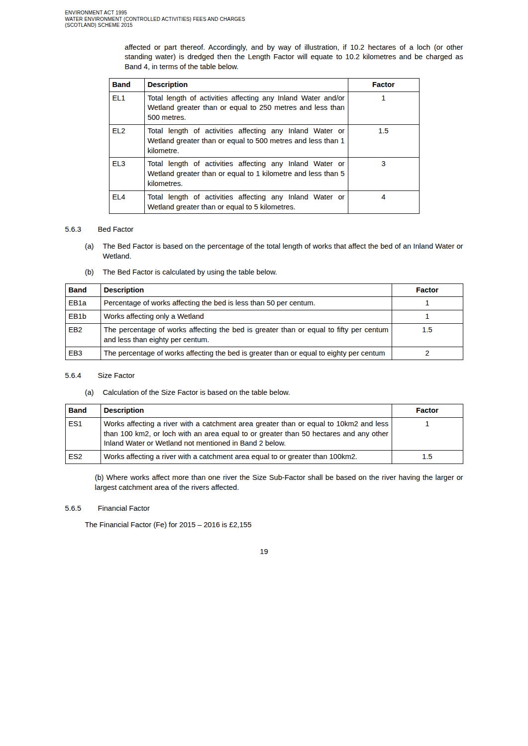Environment Act 1995
Water Environment (Controlled Activities) Fees and Charges
(Scotland) Scheme 2015
affected or part thereof. Accordingly, and by way of illustration, if 10.2 hectares of a loch (or other standing water) is dredged then the Length Factor will equate to 10.2 kilometres and be charged as Band 4, in terms of the table below.
| Band | Description | Factor |
| --- | --- | --- |
| EL1 | Total length of activities affecting any Inland Water and/or Wetland greater than or equal to 250 metres and less than 500 metres. | 1 |
| EL2 | Total length of activities affecting any Inland Water or Wetland greater than or equal to 500 metres and less than 1 kilometre. | 1.5 |
| EL3 | Total length of activities affecting any Inland Water or Wetland greater than or equal to 1 kilometre and less than 5 kilometres. | 3 |
| EL4 | Total length of activities affecting any Inland Water or Wetland greater than or equal to 5 kilometres. | 4 |
5.6.3 Bed Factor
(a) The Bed Factor is based on the percentage of the total length of works that affect the bed of an Inland Water or Wetland.
(b) The Bed Factor is calculated by using the table below.
| Band | Description | Factor |
| --- | --- | --- |
| EB1a | Percentage of works affecting the bed is less than 50 per centum. | 1 |
| EB1b | Works affecting only a Wetland | 1 |
| EB2 | The percentage of works affecting the bed is greater than or equal to fifty per centum and less than eighty per centum. | 1.5 |
| EB3 | The percentage of works affecting the bed is greater than or equal to eighty per centum | 2 |
5.6.4 Size Factor
(a) Calculation of the Size Factor is based on the table below.
| Band | Description | Factor |
| --- | --- | --- |
| ES1 | Works affecting a river with a catchment area greater than or equal to 10km2 and less than 100 km2, or loch with an area equal to or greater than 50 hectares and any other Inland Water or Wetland not mentioned in Band 2 below. | 1 |
| ES2 | Works affecting a river with a catchment area equal to or greater than 100km2. | 1.5 |
(b) Where works affect more than one river the Size Sub-Factor shall be based on the river having the larger or largest catchment area of the rivers affected.
5.6.5 Financial Factor
The Financial Factor (Fe) for 2015 – 2016 is £2,155
19